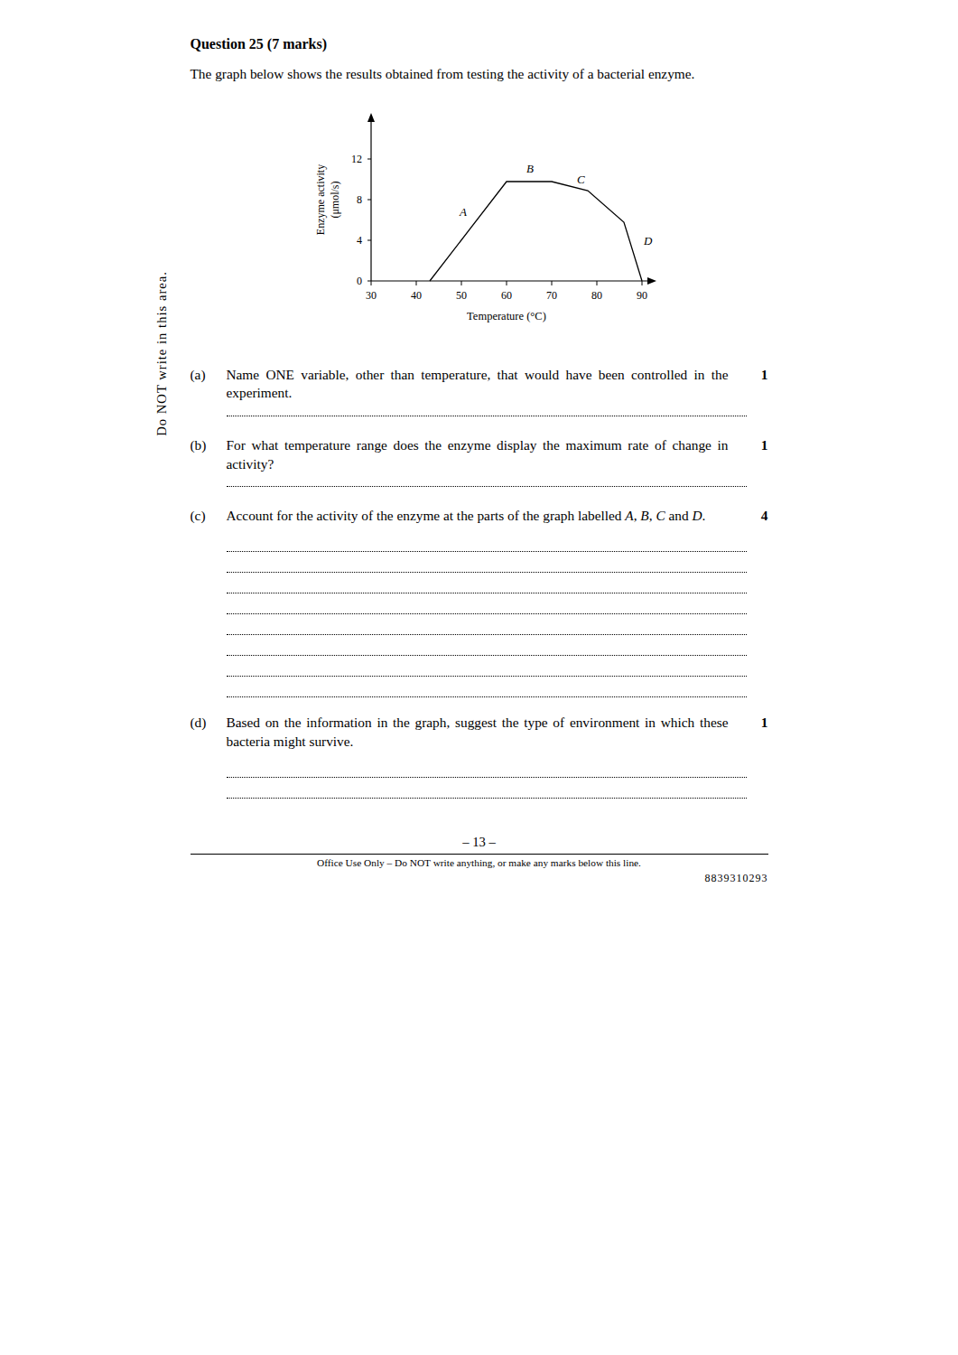Do NOT write in this area.
Question 25 (7 marks)
The graph below shows the results obtained from testing the activity of a bacterial enzyme.
0 4 8 12 Enzyme activity (μmol/s) 30 40 50 60 70 80 90 Temperature (°C) A B C D
(a)
Name ONE variable, other than temperature, that would have been controlled in the experiment.
1
(b)
For what temperature range does the enzyme display the maximum rate of change in activity?
1
(c)
Account for the activity of the enzyme at the parts of the graph labelled A, B, C and D.
4
(d)
Based on the information in the graph, suggest the type of environment in which these bacteria might survive.
1
– 13 –
Office Use Only – Do NOT write anything, or make any marks below this line.
8839310293